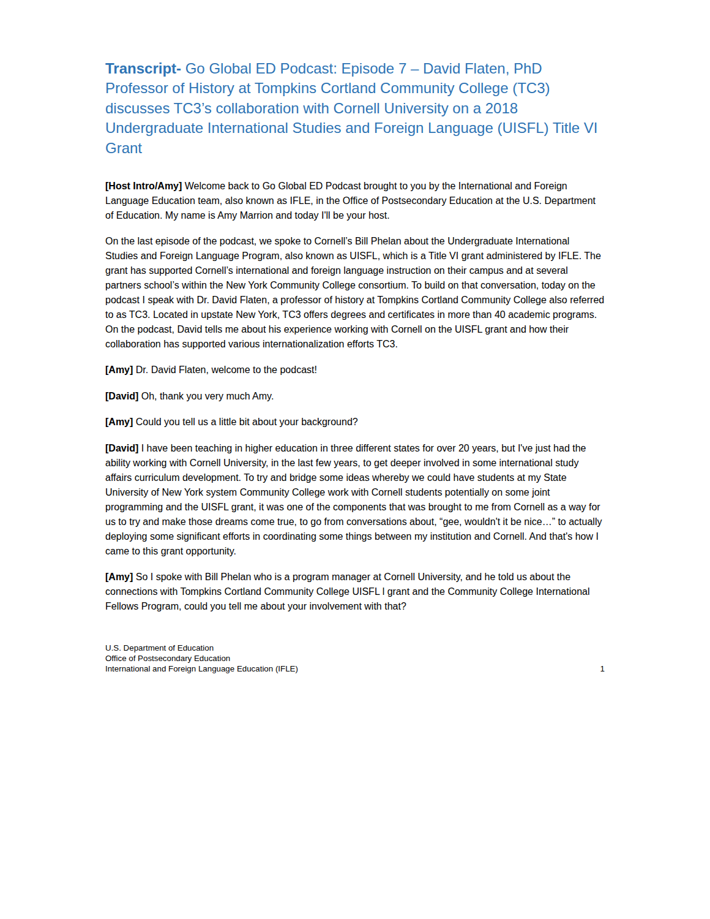Transcript- Go Global ED Podcast: Episode 7 – David Flaten, PhD Professor of History at Tompkins Cortland Community College (TC3) discusses TC3’s collaboration with Cornell University on a 2018 Undergraduate International Studies and Foreign Language (UISFL) Title VI Grant
[Host Intro/Amy] Welcome back to Go Global ED Podcast brought to you by the International and Foreign Language Education team, also known as IFLE, in the Office of Postsecondary Education at the U.S. Department of Education. My name is Amy Marrion and today I'll be your host.
On the last episode of the podcast, we spoke to Cornell’s Bill Phelan about the Undergraduate International Studies and Foreign Language Program, also known as UISFL, which is a Title VI grant administered by IFLE. The grant has supported Cornell’s international and foreign language instruction on their campus and at several partners school’s within the New York Community College consortium. To build on that conversation, today on the podcast I speak with Dr. David Flaten, a professor of history at Tompkins Cortland Community College also referred to as TC3. Located in upstate New York, TC3 offers degrees and certificates in more than 40 academic programs. On the podcast, David tells me about his experience working with Cornell on the UISFL grant and how their collaboration has supported various internationalization efforts TC3.
[Amy] Dr. David Flaten, welcome to the podcast!
[David] Oh, thank you very much Amy.
[Amy] Could you tell us a little bit about your background?
[David] I have been teaching in higher education in three different states for over 20 years, but I've just had the ability working with Cornell University, in the last few years, to get deeper involved in some international study affairs curriculum development. To try and bridge some ideas whereby we could have students at my State University of New York system Community College work with Cornell students potentially on some joint programming and the UISFL grant, it was one of the components that was brought to me from Cornell as a way for us to try and make those dreams come true, to go from conversations about, “gee, wouldn't it be nice…” to actually deploying some significant efforts in coordinating some things between my institution and Cornell. And that's how I came to this grant opportunity.
[Amy] So I spoke with Bill Phelan who is a program manager at Cornell University, and he told us about the connections with Tompkins Cortland Community College UISFL l grant and the Community College International Fellows Program, could you tell me about your involvement with that?
U.S. Department of Education Office of Postsecondary Education International and Foreign Language Education (IFLE) 1